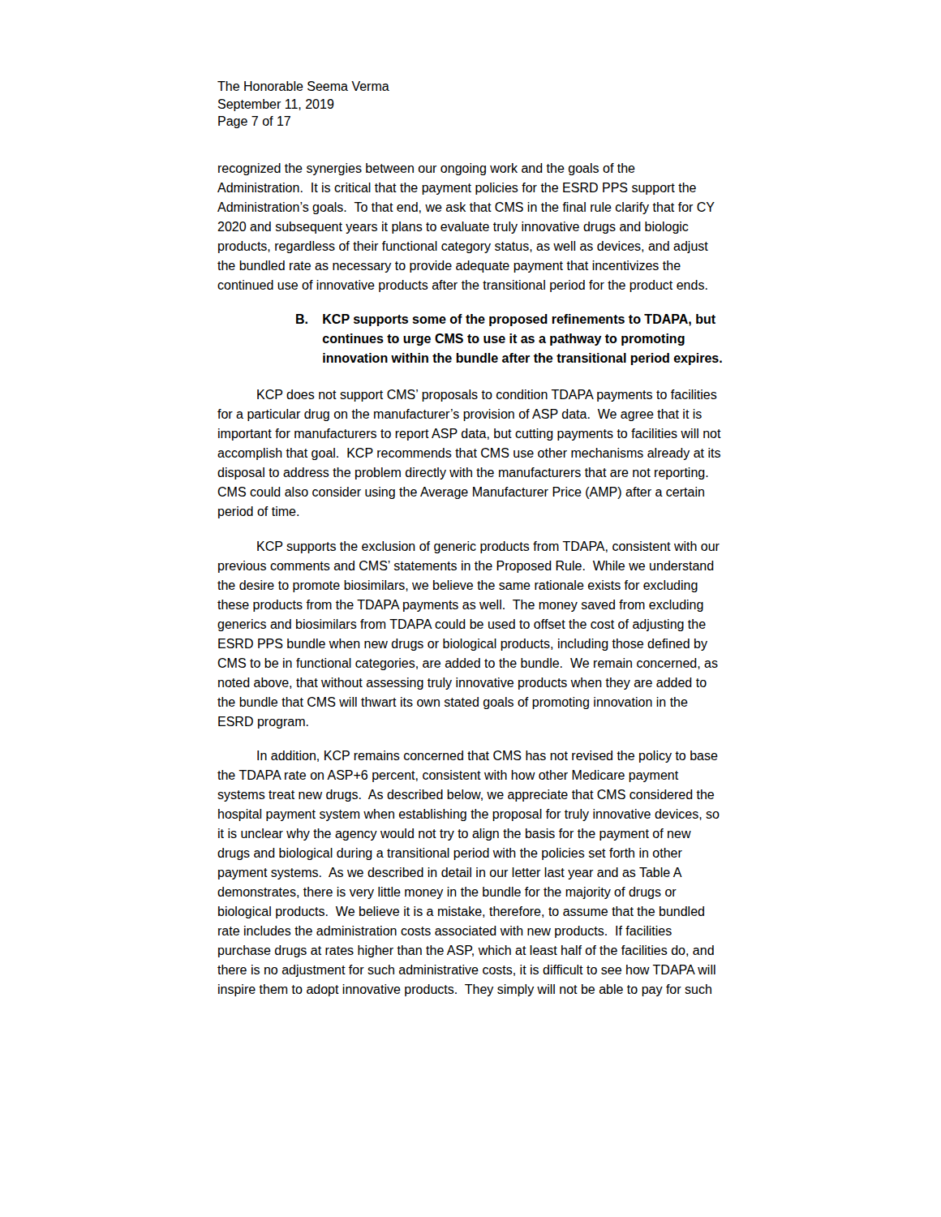The Honorable Seema Verma
September 11, 2019
Page 7 of 17
recognized the synergies between our ongoing work and the goals of the Administration. It is critical that the payment policies for the ESRD PPS support the Administration’s goals. To that end, we ask that CMS in the final rule clarify that for CY 2020 and subsequent years it plans to evaluate truly innovative drugs and biologic products, regardless of their functional category status, as well as devices, and adjust the bundled rate as necessary to provide adequate payment that incentivizes the continued use of innovative products after the transitional period for the product ends.
B. KCP supports some of the proposed refinements to TDAPA, but continues to urge CMS to use it as a pathway to promoting innovation within the bundle after the transitional period expires.
KCP does not support CMS’ proposals to condition TDAPA payments to facilities for a particular drug on the manufacturer’s provision of ASP data. We agree that it is important for manufacturers to report ASP data, but cutting payments to facilities will not accomplish that goal. KCP recommends that CMS use other mechanisms already at its disposal to address the problem directly with the manufacturers that are not reporting. CMS could also consider using the Average Manufacturer Price (AMP) after a certain period of time.
KCP supports the exclusion of generic products from TDAPA, consistent with our previous comments and CMS’ statements in the Proposed Rule. While we understand the desire to promote biosimilars, we believe the same rationale exists for excluding these products from the TDAPA payments as well. The money saved from excluding generics and biosimilars from TDAPA could be used to offset the cost of adjusting the ESRD PPS bundle when new drugs or biological products, including those defined by CMS to be in functional categories, are added to the bundle. We remain concerned, as noted above, that without assessing truly innovative products when they are added to the bundle that CMS will thwart its own stated goals of promoting innovation in the ESRD program.
In addition, KCP remains concerned that CMS has not revised the policy to base the TDAPA rate on ASP+6 percent, consistent with how other Medicare payment systems treat new drugs. As described below, we appreciate that CMS considered the hospital payment system when establishing the proposal for truly innovative devices, so it is unclear why the agency would not try to align the basis for the payment of new drugs and biological during a transitional period with the policies set forth in other payment systems. As we described in detail in our letter last year and as Table A demonstrates, there is very little money in the bundle for the majority of drugs or biological products. We believe it is a mistake, therefore, to assume that the bundled rate includes the administration costs associated with new products. If facilities purchase drugs at rates higher than the ASP, which at least half of the facilities do, and there is no adjustment for such administrative costs, it is difficult to see how TDAPA will inspire them to adopt innovative products. They simply will not be able to pay for such